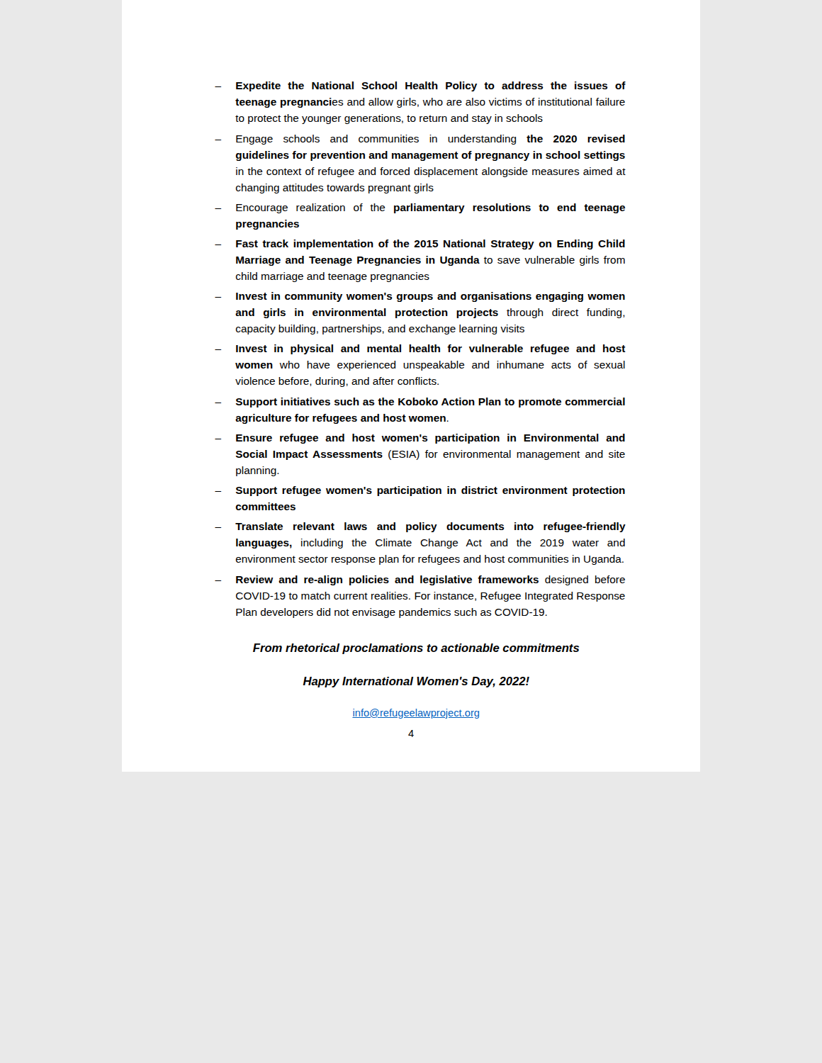Expedite the National School Health Policy to address the issues of teenage pregnancies and allow girls, who are also victims of institutional failure to protect the younger generations, to return and stay in schools
Engage schools and communities in understanding the 2020 revised guidelines for prevention and management of pregnancy in school settings in the context of refugee and forced displacement alongside measures aimed at changing attitudes towards pregnant girls
Encourage realization of the parliamentary resolutions to end teenage pregnancies
Fast track implementation of the 2015 National Strategy on Ending Child Marriage and Teenage Pregnancies in Uganda to save vulnerable girls from child marriage and teenage pregnancies
Invest in community women's groups and organisations engaging women and girls in environmental protection projects through direct funding, capacity building, partnerships, and exchange learning visits
Invest in physical and mental health for vulnerable refugee and host women who have experienced unspeakable and inhumane acts of sexual violence before, during, and after conflicts.
Support initiatives such as the Koboko Action Plan to promote commercial agriculture for refugees and host women.
Ensure refugee and host women's participation in Environmental and Social Impact Assessments (ESIA) for environmental management and site planning.
Support refugee women's participation in district environment protection committees
Translate relevant laws and policy documents into refugee-friendly languages, including the Climate Change Act and the 2019 water and environment sector response plan for refugees and host communities in Uganda.
Review and re-align policies and legislative frameworks designed before COVID-19 to match current realities. For instance, Refugee Integrated Response Plan developers did not envisage pandemics such as COVID-19.
From rhetorical proclamations to actionable commitments
Happy International Women's Day, 2022!
info@refugeelawproject.org
4